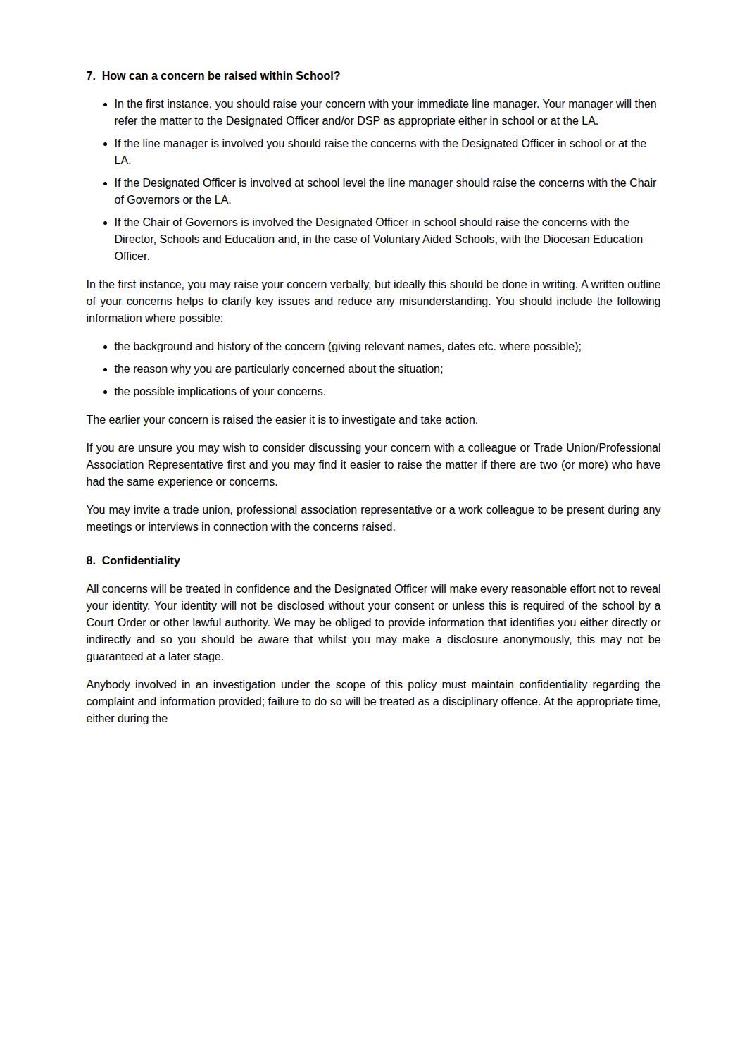7. How can a concern be raised within School?
In the first instance, you should raise your concern with your immediate line manager. Your manager will then refer the matter to the Designated Officer and/or DSP as appropriate either in school or at the LA.
If the line manager is involved you should raise the concerns with the Designated Officer in school or at the LA.
If the Designated Officer is involved at school level the line manager should raise the concerns with the Chair of Governors or the LA.
If the Chair of Governors is involved the Designated Officer in school should raise the concerns with the Director, Schools and Education and, in the case of Voluntary Aided Schools, with the Diocesan Education Officer.
In the first instance, you may raise your concern verbally, but ideally this should be done in writing. A written outline of your concerns helps to clarify key issues and reduce any misunderstanding. You should include the following information where possible:
the background and history of the concern (giving relevant names, dates etc. where possible);
the reason why you are particularly concerned about the situation;
the possible implications of your concerns.
The earlier your concern is raised the easier it is to investigate and take action.
If you are unsure you may wish to consider discussing your concern with a colleague or Trade Union/Professional Association Representative first and you may find it easier to raise the matter if there are two (or more) who have had the same experience or concerns.
You may invite a trade union, professional association representative or a work colleague to be present during any meetings or interviews in connection with the concerns raised.
8. Confidentiality
All concerns will be treated in confidence and the Designated Officer will make every reasonable effort not to reveal your identity. Your identity will not be disclosed without your consent or unless this is required of the school by a Court Order or other lawful authority. We may be obliged to provide information that identifies you either directly or indirectly and so you should be aware that whilst you may make a disclosure anonymously, this may not be guaranteed at a later stage.
Anybody involved in an investigation under the scope of this policy must maintain confidentiality regarding the complaint and information provided; failure to do so will be treated as a disciplinary offence. At the appropriate time, either during the